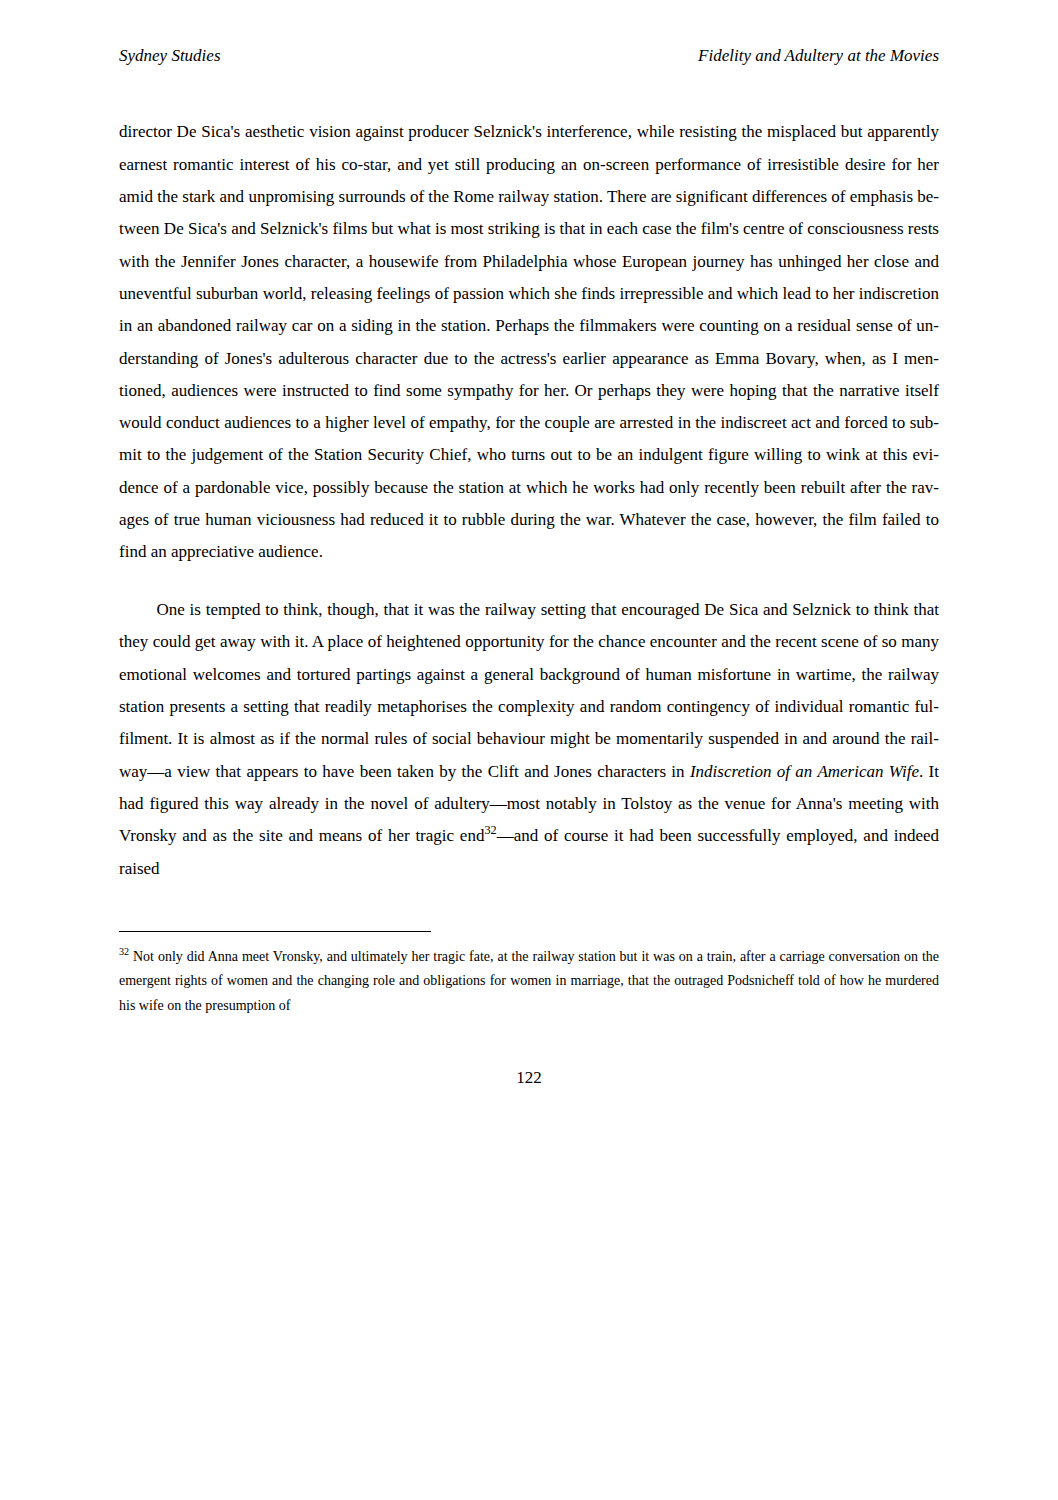Sydney Studies Fidelity and Adultery at the Movies
director De Sica's aesthetic vision against producer Selznick's interference, while resisting the misplaced but apparently earnest romantic interest of his co-star, and yet still producing an on-screen performance of irresistible desire for her amid the stark and unpromising surrounds of the Rome railway station. There are significant differences of emphasis between De Sica's and Selznick's films but what is most striking is that in each case the film's centre of consciousness rests with the Jennifer Jones character, a housewife from Philadelphia whose European journey has unhinged her close and uneventful suburban world, releasing feelings of passion which she finds irrepressible and which lead to her indiscretion in an abandoned railway car on a siding in the station. Perhaps the filmmakers were counting on a residual sense of understanding of Jones's adulterous character due to the actress's earlier appearance as Emma Bovary, when, as I mentioned, audiences were instructed to find some sympathy for her. Or perhaps they were hoping that the narrative itself would conduct audiences to a higher level of empathy, for the couple are arrested in the indiscreet act and forced to submit to the judgement of the Station Security Chief, who turns out to be an indulgent figure willing to wink at this evidence of a pardonable vice, possibly because the station at which he works had only recently been rebuilt after the ravages of true human viciousness had reduced it to rubble during the war. Whatever the case, however, the film failed to find an appreciative audience.
One is tempted to think, though, that it was the railway setting that encouraged De Sica and Selznick to think that they could get away with it. A place of heightened opportunity for the chance encounter and the recent scene of so many emotional welcomes and tortured partings against a general background of human misfortune in wartime, the railway station presents a setting that readily metaphorises the complexity and random contingency of individual romantic fulfilment. It is almost as if the normal rules of social behaviour might be momentarily suspended in and around the railway—a view that appears to have been taken by the Clift and Jones characters in Indiscretion of an American Wife. It had figured this way already in the novel of adultery—most notably in Tolstoy as the venue for Anna's meeting with Vronsky and as the site and means of her tragic end32—and of course it had been successfully employed, and indeed raised
32 Not only did Anna meet Vronsky, and ultimately her tragic fate, at the railway station but it was on a train, after a carriage conversation on the emergent rights of women and the changing role and obligations for women in marriage, that the outraged Podsnicheff told of how he murdered his wife on the presumption of
122